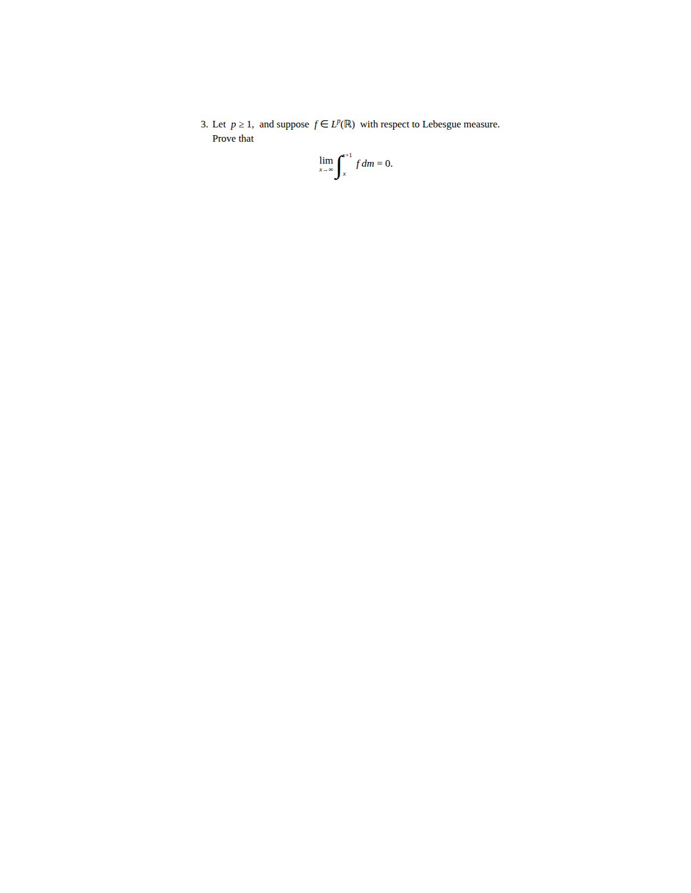3.
Let p ≥ 1, and suppose f ∈ Lp(ℝ) with respect to Lebesgue measure. Prove that
lim x→∞∫x+1 x fdm = 0.